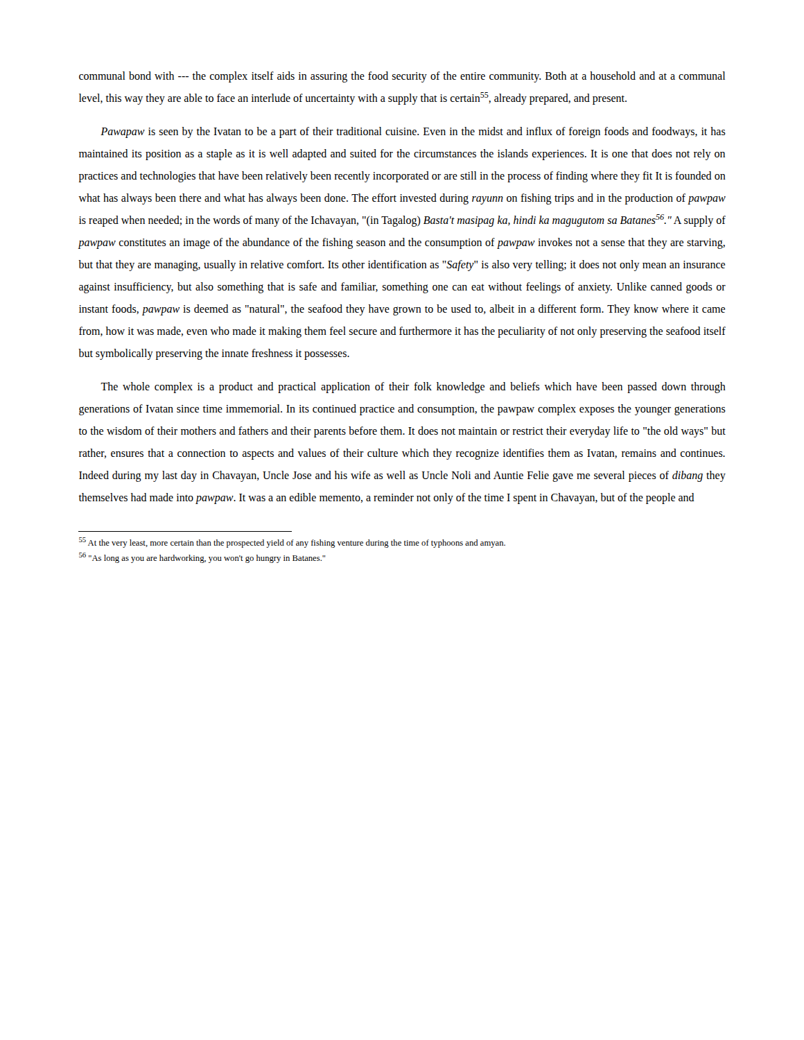communal bond with --- the complex itself aids in assuring the food security of the entire community. Both at a household and at a communal level, this way they are able to face an interlude of uncertainty with a supply that is certain55, already prepared, and present.
Pawapaw is seen by the Ivatan to be a part of their traditional cuisine. Even in the midst and influx of foreign foods and foodways, it has maintained its position as a staple as it is well adapted and suited for the circumstances the islands experiences. It is one that does not rely on practices and technologies that have been relatively been recently incorporated or are still in the process of finding where they fit It is founded on what has always been there and what has always been done. The effort invested during rayunn on fishing trips and in the production of pawpaw is reaped when needed; in the words of many of the Ichavayan, "(in Tagalog) Basta't masipag ka, hindi ka magugutom sa Batanes56." A supply of pawpaw constitutes an image of the abundance of the fishing season and the consumption of pawpaw invokes not a sense that they are starving, but that they are managing, usually in relative comfort. Its other identification as "Safety" is also very telling; it does not only mean an insurance against insufficiency, but also something that is safe and familiar, something one can eat without feelings of anxiety. Unlike canned goods or instant foods, pawpaw is deemed as "natural", the seafood they have grown to be used to, albeit in a different form. They know where it came from, how it was made, even who made it making them feel secure and furthermore it has the peculiarity of not only preserving the seafood itself but symbolically preserving the innate freshness it possesses.
The whole complex is a product and practical application of their folk knowledge and beliefs which have been passed down through generations of Ivatan since time immemorial. In its continued practice and consumption, the pawpaw complex exposes the younger generations to the wisdom of their mothers and fathers and their parents before them. It does not maintain or restrict their everyday life to "the old ways" but rather, ensures that a connection to aspects and values of their culture which they recognize identifies them as Ivatan, remains and continues. Indeed during my last day in Chavayan, Uncle Jose and his wife as well as Uncle Noli and Auntie Felie gave me several pieces of dibang they themselves had made into pawpaw. It was a an edible memento, a reminder not only of the time I spent in Chavayan, but of the people and
55 At the very least, more certain than the prospected yield of any fishing venture during the time of typhoons and amyan.
56 "As long as you are hardworking, you won't go hungry in Batanes."